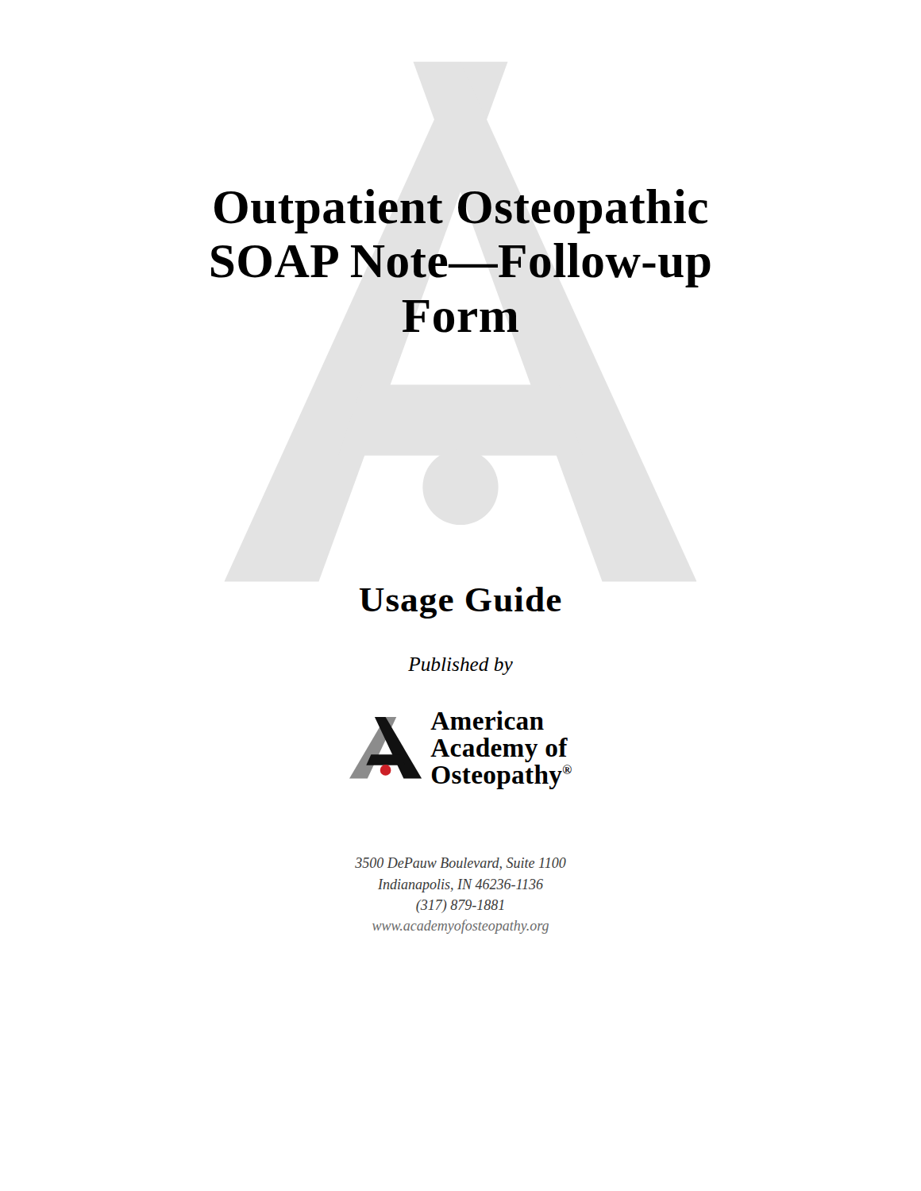Outpatient Osteopathic SOAP Note—Follow-up Form
Usage Guide
Published by
American
Academy of
Osteopathy®
3500 DePauw Boulevard, Suite 1100
Indianapolis, IN 46236-1136
(317) 879-1881
www.academyofosteopathy.org